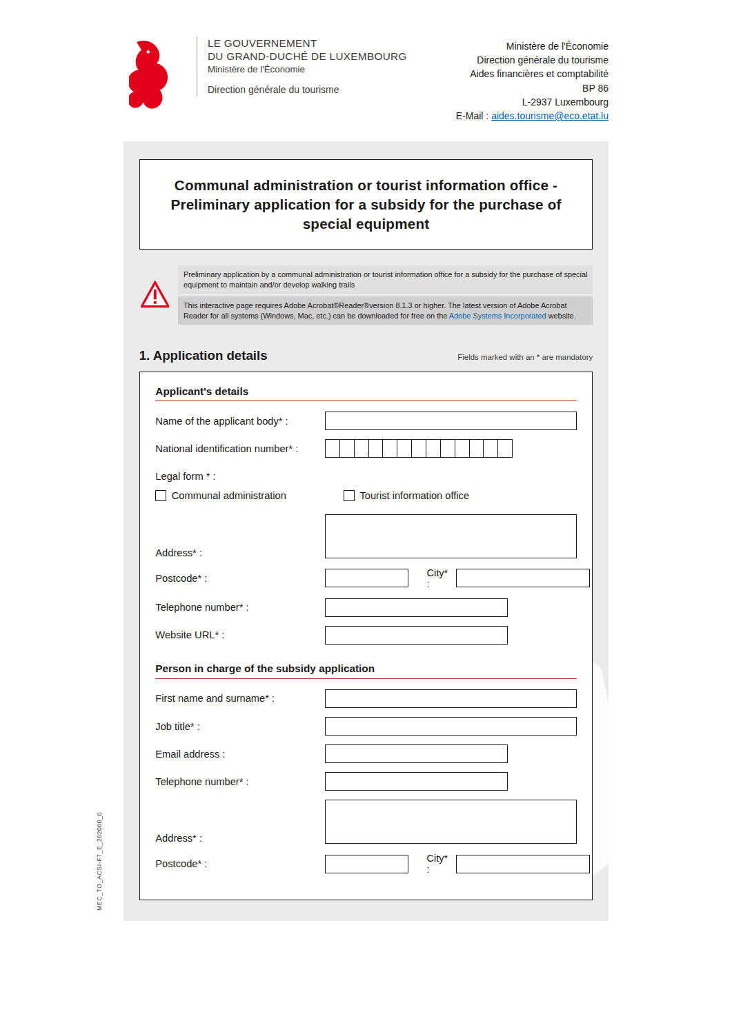LE GOUVERNEMENT
DU GRAND-DUCHÉ DE LUXEMBOURG
Ministère de l'Économie
Direction générale du tourisme
Ministère de l'Économie
Direction générale du tourisme
Aides financières et comptabilité
BP 86
L-2937 Luxembourg
E-Mail : aides.tourisme@eco.etat.lu
Communal administration or tourist information office - Preliminary application for a subsidy for the purchase of special equipment
Preliminary application by a communal administration or tourist information office for a subsidy for the purchase of special equipment to maintain and/or develop walking trails
This interactive page requires Adobe Acrobat®Reader®version 8.1.3 or higher. The latest version of Adobe Acrobat Reader for all systems (Windows, Mac, etc.) can be downloaded for free on the Adobe Systems Incorporated website.
1. Application details
Fields marked with an * are mandatory
Applicant's details
Name of the applicant body* :
National identification number* :
Legal form * :
Communal administration
Tourist information office
Address* :
Postcode* : City* :
Telephone number* :
Website URL* :
Person in charge of the subsidy application
First name and surname* :
Job title* :
Email address :
Telephone number* :
Address* :
Postcode* : City* :
MEC_TO_ACSI-F7_E_202000_0